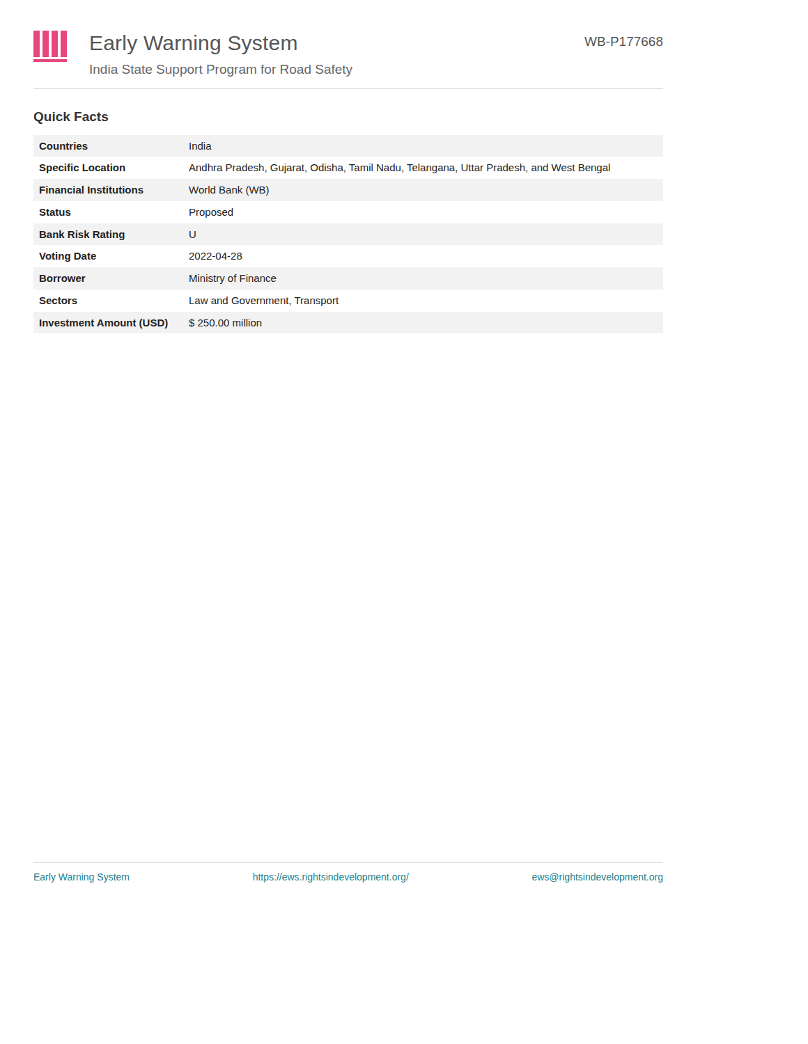Early Warning System
India State Support Program for Road Safety
WB-P177668
Quick Facts
| Countries | India |
| Specific Location | Andhra Pradesh, Gujarat, Odisha, Tamil Nadu, Telangana, Uttar Pradesh, and West Bengal |
| Financial Institutions | World Bank (WB) |
| Status | Proposed |
| Bank Risk Rating | U |
| Voting Date | 2022-04-28 |
| Borrower | Ministry of Finance |
| Sectors | Law and Government, Transport |
| Investment Amount (USD) | $ 250.00 million |
Early Warning System https://ews.rightsindevelopment.org/ ews@rightsindevelopment.org